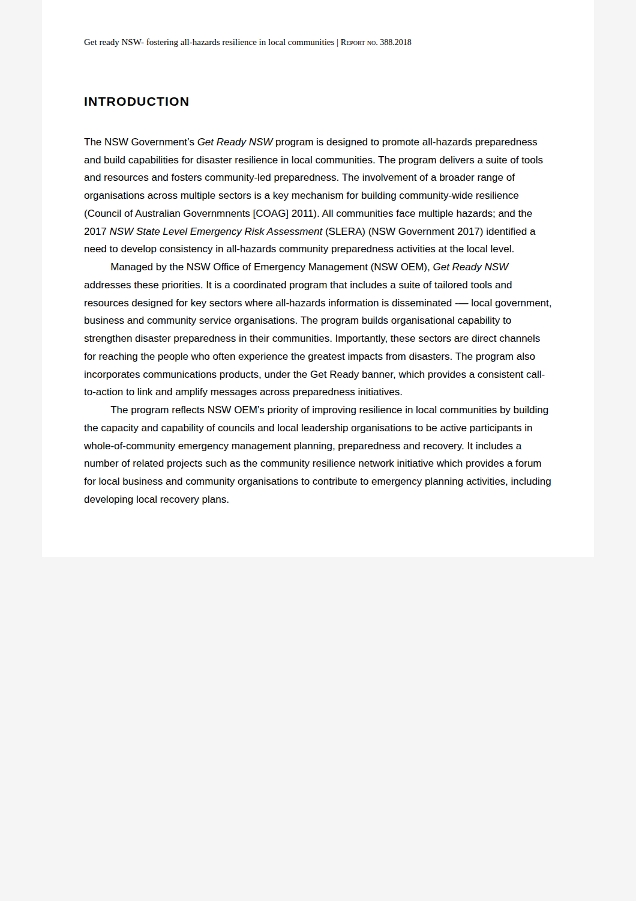Get ready NSW- fostering all-hazards resilience in local communities | Report no. 388.2018
INTRODUCTION
The NSW Government’s Get Ready NSW program is designed to promote all-hazards preparedness and build capabilities for disaster resilience in local communities. The program delivers a suite of tools and resources and fosters community-led preparedness. The involvement of a broader range of organisations across multiple sectors is a key mechanism for building community-wide resilience (Council of Australian Governmnents [COAG] 2011). All communities face multiple hazards; and the 2017 NSW State Level Emergency Risk Assessment (SLERA) (NSW Government 2017) identified a need to develop consistency in all-hazards community preparedness activities at the local level.
Managed by the NSW Office of Emergency Management (NSW OEM), Get Ready NSW addresses these priorities. It is a coordinated program that includes a suite of tailored tools and resources designed for key sectors where all-hazards information is disseminated -— local government, business and community service organisations. The program builds organisational capability to strengthen disaster preparedness in their communities. Importantly, these sectors are direct channels for reaching the people who often experience the greatest impacts from disasters. The program also incorporates communications products, under the Get Ready banner, which provides a consistent call-to-action to link and amplify messages across preparedness initiatives.
The program reflects NSW OEM’s priority of improving resilience in local communities by building the capacity and capability of councils and local leadership organisations to be active participants in whole-of-community emergency management planning, preparedness and recovery. It includes a number of related projects such as the community resilience network initiative which provides a forum for local business and community organisations to contribute to emergency planning activities, including developing local recovery plans.